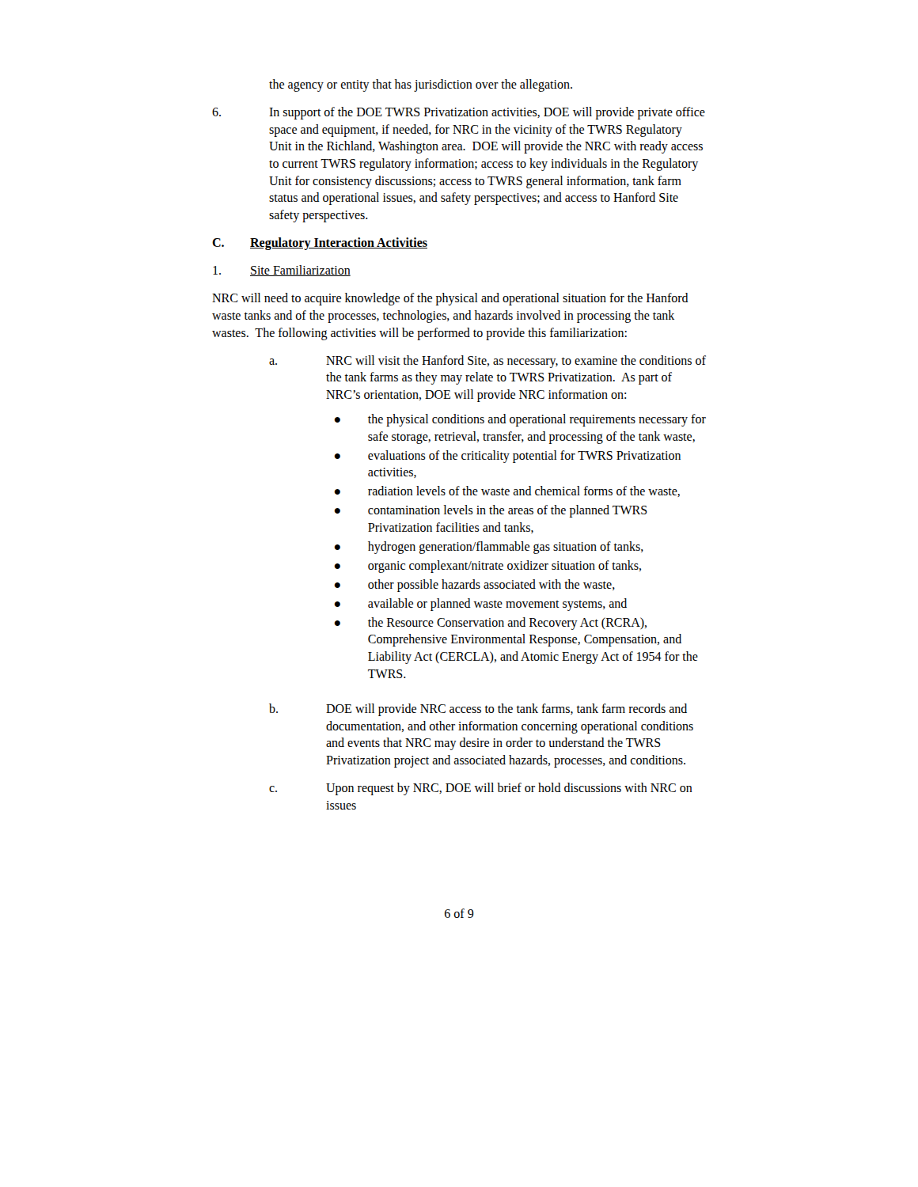the agency or entity that has jurisdiction over the allegation.
6.
In support of the DOE TWRS Privatization activities, DOE will provide private office space and equipment, if needed, for NRC in the vicinity of the TWRS Regulatory Unit in the Richland, Washington area. DOE will provide the NRC with ready access to current TWRS regulatory information; access to key individuals in the Regulatory Unit for consistency discussions; access to TWRS general information, tank farm status and operational issues, and safety perspectives; and access to Hanford Site safety perspectives.
C.
Regulatory Interaction Activities
1.
Site Familiarization
NRC will need to acquire knowledge of the physical and operational situation for the Hanford waste tanks and of the processes, technologies, and hazards involved in processing the tank wastes. The following activities will be performed to provide this familiarization:
a.
NRC will visit the Hanford Site, as necessary, to examine the conditions of the tank farms as they may relate to TWRS Privatization. As part of NRC’s orientation, DOE will provide NRC information on:
●the physical conditions and operational requirements necessary for safe storage, retrieval, transfer, and processing of the tank waste,
●evaluations of the criticality potential for TWRS Privatization activities,
●radiation levels of the waste and chemical forms of the waste,
●contamination levels in the areas of the planned TWRS Privatization facilities and tanks,
●hydrogen generation/flammable gas situation of tanks,
●organic complexant/nitrate oxidizer situation of tanks,
●other possible hazards associated with the waste,
●available or planned waste movement systems, and
●the Resource Conservation and Recovery Act (RCRA), Comprehensive Environmental Response, Compensation, and Liability Act (CERCLA), and Atomic Energy Act of 1954 for the TWRS.
b.
DOE will provide NRC access to the tank farms, tank farm records and documentation, and other information concerning operational conditions and events that NRC may desire in order to understand the TWRS Privatization project and associated hazards, processes, and conditions.
c.
Upon request by NRC, DOE will brief or hold discussions with NRC on issues
6 of 9